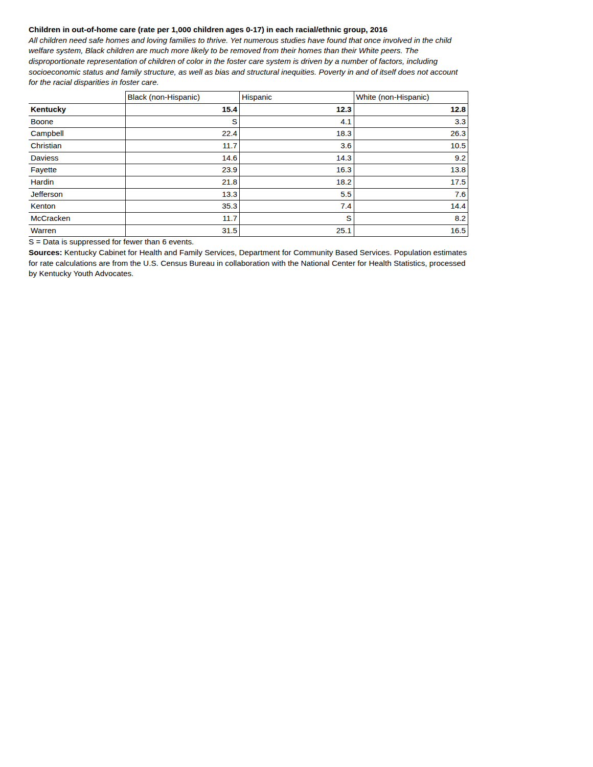Children in out-of-home care (rate per 1,000 children ages 0-17) in each racial/ethnic group, 2016
All children need safe homes and loving families to thrive. Yet numerous studies have found that once involved in the child welfare system, Black children are much more likely to be removed from their homes than their White peers. The disproportionate representation of children of color in the foster care system is driven by a number of factors, including socioeconomic status and family structure, as well as bias and structural inequities. Poverty in and of itself does not account for the racial disparities in foster care.
| | Black (non-Hispanic) | Hispanic | White (non-Hispanic) |
| --- | --- | --- | --- |
| Kentucky | 15.4 | 12.3 | 12.8 |
| Boone | S | 4.1 | 3.3 |
| Campbell | 22.4 | 18.3 | 26.3 |
| Christian | 11.7 | 3.6 | 10.5 |
| Daviess | 14.6 | 14.3 | 9.2 |
| Fayette | 23.9 | 16.3 | 13.8 |
| Hardin | 21.8 | 18.2 | 17.5 |
| Jefferson | 13.3 | 5.5 | 7.6 |
| Kenton | 35.3 | 7.4 | 14.4 |
| McCracken | 11.7 | S | 8.2 |
| Warren | 31.5 | 25.1 | 16.5 |
S = Data is suppressed for fewer than 6 events.
Sources: Kentucky Cabinet for Health and Family Services, Department for Community Based Services. Population estimates for rate calculations are from the U.S. Census Bureau in collaboration with the National Center for Health Statistics, processed by Kentucky Youth Advocates.